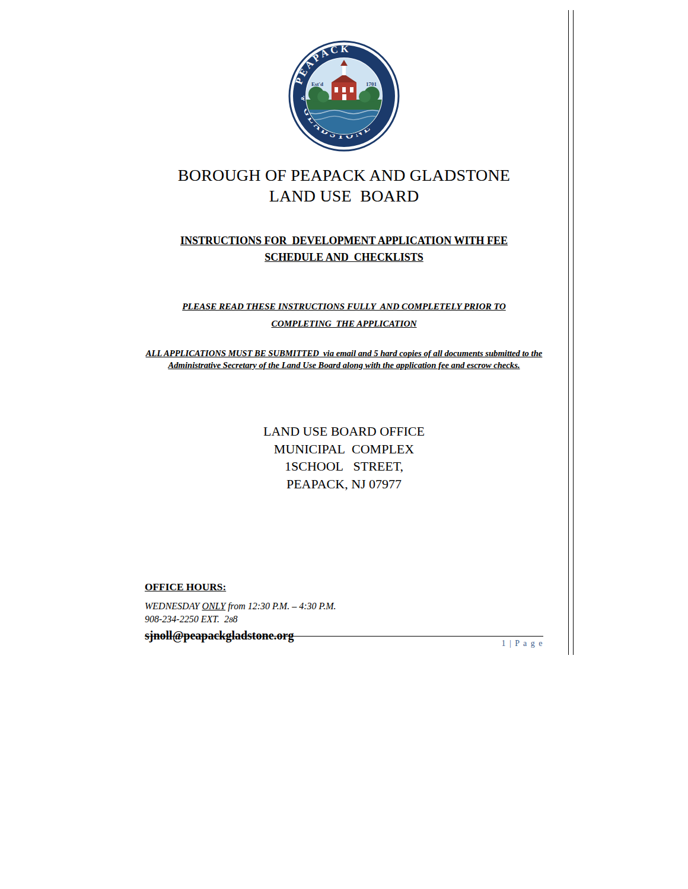PEAPACK GLADSTONE & Est'd 1701
BOROUGH OF PEAPACK AND GLADSTONE
LAND USE BOARD
INSTRUCTIONS FOR DEVELOPMENT APPLICATION WITH FEE
SCHEDULE AND CHECKLISTS
PLEASE READ THESE INSTRUCTIONS FULLY AND COMPLETELY PRIOR TO
COMPLETING THE APPLICATION
ALL APPLICATIONS MUST BE SUBMITTED via email and 5 hard copies of all documents submitted to the Administrative Secretary of the Land Use Board along with the application fee and escrow checks.
LAND USE BOARD OFFICE
MUNICIPAL COMPLEX
1SCHOOL STREET,
PEAPACK, NJ 07977
OFFICE HOURS:
WEDNESDAY ONLY from 12:30 P.M. – 4:30 P.M.
908-234-2250 EXT. 288
sjnoll@peapackgladstone.org
1 | P a g e